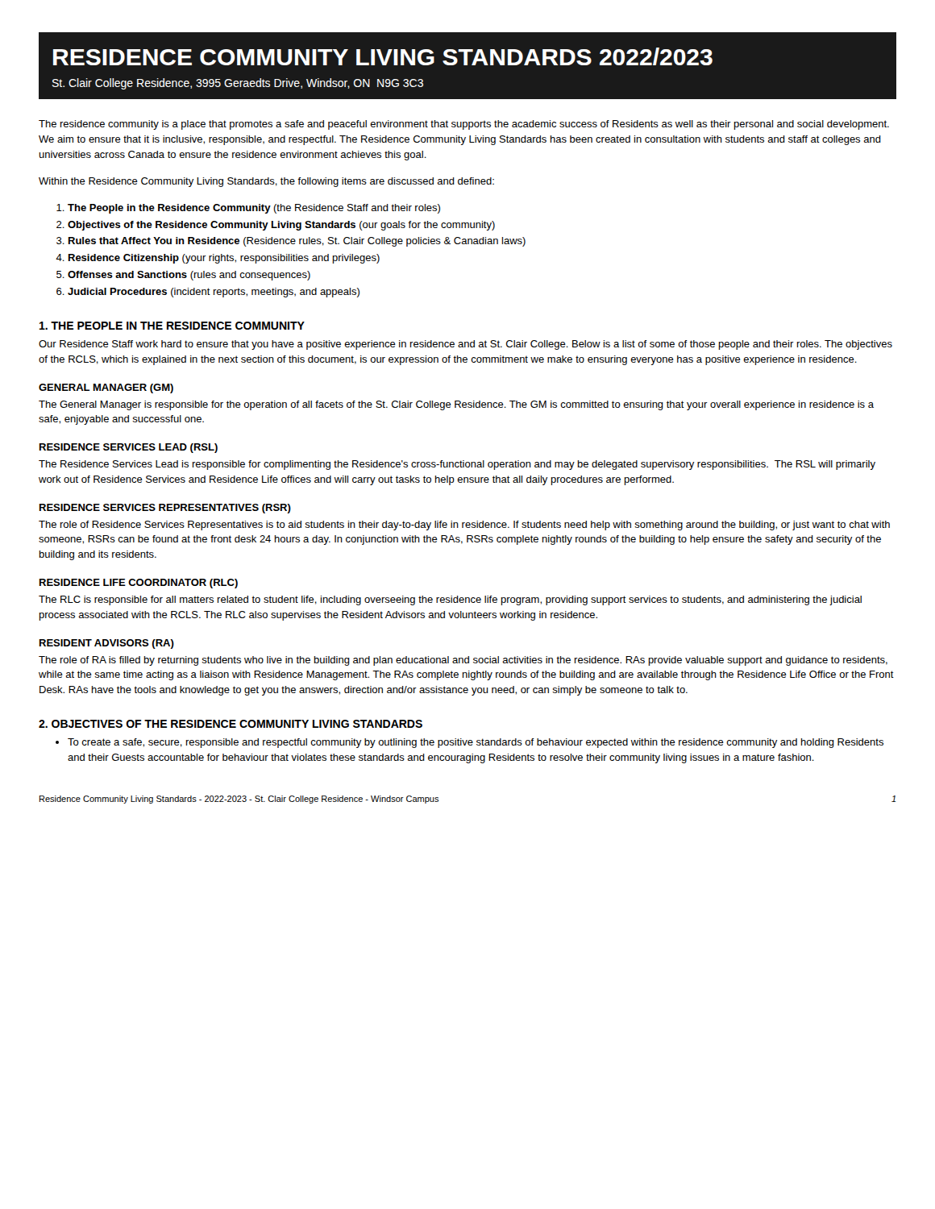RESIDENCE COMMUNITY LIVING STANDARDS 2022/2023
St. Clair College Residence, 3995 Geraedts Drive, Windsor, ON N9G 3C3
The residence community is a place that promotes a safe and peaceful environment that supports the academic success of Residents as well as their personal and social development. We aim to ensure that it is inclusive, responsible, and respectful. The Residence Community Living Standards has been created in consultation with students and staff at colleges and universities across Canada to ensure the residence environment achieves this goal.
Within the Residence Community Living Standards, the following items are discussed and defined:
The People in the Residence Community (the Residence Staff and their roles)
Objectives of the Residence Community Living Standards (our goals for the community)
Rules that Affect You in Residence (Residence rules, St. Clair College policies & Canadian laws)
Residence Citizenship (your rights, responsibilities and privileges)
Offenses and Sanctions (rules and consequences)
Judicial Procedures (incident reports, meetings, and appeals)
1. The People in the Residence Community
Our Residence Staff work hard to ensure that you have a positive experience in residence and at St. Clair College. Below is a list of some of those people and their roles. The objectives of the RCLS, which is explained in the next section of this document, is our expression of the commitment we make to ensuring everyone has a positive experience in residence.
General Manager (GM)
The General Manager is responsible for the operation of all facets of the St. Clair College Residence. The GM is committed to ensuring that your overall experience in residence is a safe, enjoyable and successful one.
Residence Services Lead (RSL)
The Residence Services Lead is responsible for complimenting the Residence's cross-functional operation and may be delegated supervisory responsibilities. The RSL will primarily work out of Residence Services and Residence Life offices and will carry out tasks to help ensure that all daily procedures are performed.
Residence Services Representatives (RSR)
The role of Residence Services Representatives is to aid students in their day-to-day life in residence. If students need help with something around the building, or just want to chat with someone, RSRs can be found at the front desk 24 hours a day. In conjunction with the RAs, RSRs complete nightly rounds of the building to help ensure the safety and security of the building and its residents.
Residence Life Coordinator (RLC)
The RLC is responsible for all matters related to student life, including overseeing the residence life program, providing support services to students, and administering the judicial process associated with the RCLS. The RLC also supervises the Resident Advisors and volunteers working in residence.
Resident Advisors (RA)
The role of RA is filled by returning students who live in the building and plan educational and social activities in the residence. RAs provide valuable support and guidance to residents, while at the same time acting as a liaison with Residence Management. The RAs complete nightly rounds of the building and are available through the Residence Life Office or the Front Desk. RAs have the tools and knowledge to get you the answers, direction and/or assistance you need, or can simply be someone to talk to.
2. Objectives of the Residence Community Living Standards
To create a safe, secure, responsible and respectful community by outlining the positive standards of behaviour expected within the residence community and holding Residents and their Guests accountable for behaviour that violates these standards and encouraging Residents to resolve their community living issues in a mature fashion.
Residence Community Living Standards - 2022-2023 - St. Clair College Residence - Windsor Campus 1